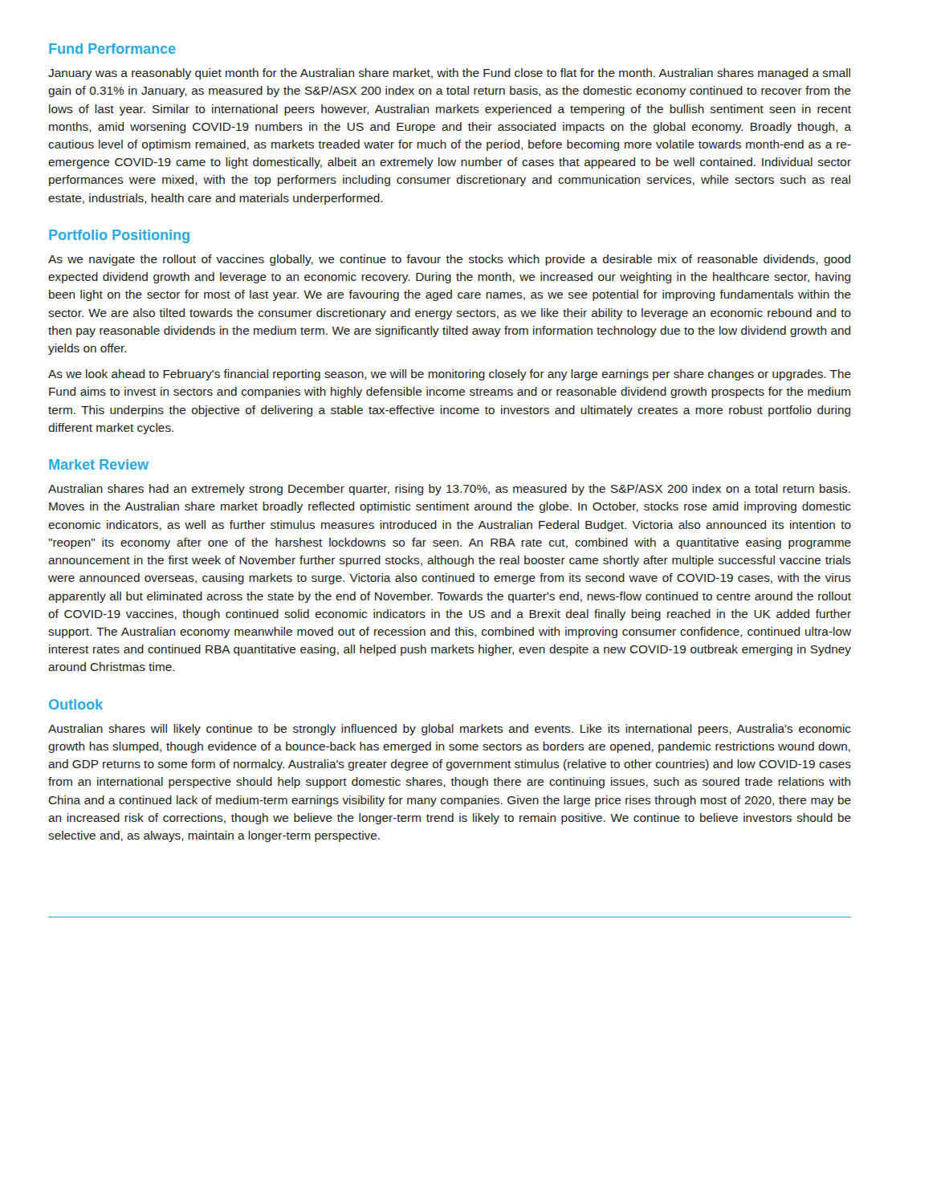Fund Performance
January was a reasonably quiet month for the Australian share market, with the Fund close to flat for the month. Australian shares managed a small gain of 0.31% in January, as measured by the S&P/ASX 200 index on a total return basis, as the domestic economy continued to recover from the lows of last year. Similar to international peers however, Australian markets experienced a tempering of the bullish sentiment seen in recent months, amid worsening COVID-19 numbers in the US and Europe and their associated impacts on the global economy. Broadly though, a cautious level of optimism remained, as markets treaded water for much of the period, before becoming more volatile towards month-end as a re-emergence COVID-19 came to light domestically, albeit an extremely low number of cases that appeared to be well contained. Individual sector performances were mixed, with the top performers including consumer discretionary and communication services, while sectors such as real estate, industrials, health care and materials underperformed.
Portfolio Positioning
As we navigate the rollout of vaccines globally, we continue to favour the stocks which provide a desirable mix of reasonable dividends, good expected dividend growth and leverage to an economic recovery. During the month, we increased our weighting in the healthcare sector, having been light on the sector for most of last year. We are favouring the aged care names, as we see potential for improving fundamentals within the sector. We are also tilted towards the consumer discretionary and energy sectors, as we like their ability to leverage an economic rebound and to then pay reasonable dividends in the medium term. We are significantly tilted away from information technology due to the low dividend growth and yields on offer.
As we look ahead to February's financial reporting season, we will be monitoring closely for any large earnings per share changes or upgrades. The Fund aims to invest in sectors and companies with highly defensible income streams and or reasonable dividend growth prospects for the medium term. This underpins the objective of delivering a stable tax-effective income to investors and ultimately creates a more robust portfolio during different market cycles.
Market Review
Australian shares had an extremely strong December quarter, rising by 13.70%, as measured by the S&P/ASX 200 index on a total return basis. Moves in the Australian share market broadly reflected optimistic sentiment around the globe. In October, stocks rose amid improving domestic economic indicators, as well as further stimulus measures introduced in the Australian Federal Budget. Victoria also announced its intention to "reopen" its economy after one of the harshest lockdowns so far seen. An RBA rate cut, combined with a quantitative easing programme announcement in the first week of November further spurred stocks, although the real booster came shortly after multiple successful vaccine trials were announced overseas, causing markets to surge. Victoria also continued to emerge from its second wave of COVID-19 cases, with the virus apparently all but eliminated across the state by the end of November. Towards the quarter's end, news-flow continued to centre around the rollout of COVID-19 vaccines, though continued solid economic indicators in the US and a Brexit deal finally being reached in the UK added further support. The Australian economy meanwhile moved out of recession and this, combined with improving consumer confidence, continued ultra-low interest rates and continued RBA quantitative easing, all helped push markets higher, even despite a new COVID-19 outbreak emerging in Sydney around Christmas time.
Outlook
Australian shares will likely continue to be strongly influenced by global markets and events. Like its international peers, Australia's economic growth has slumped, though evidence of a bounce-back has emerged in some sectors as borders are opened, pandemic restrictions wound down, and GDP returns to some form of normalcy. Australia's greater degree of government stimulus (relative to other countries) and low COVID-19 cases from an international perspective should help support domestic shares, though there are continuing issues, such as soured trade relations with China and a continued lack of medium-term earnings visibility for many companies. Given the large price rises through most of 2020, there may be an increased risk of corrections, though we believe the longer-term trend is likely to remain positive. We continue to believe investors should be selective and, as always, maintain a longer-term perspective.